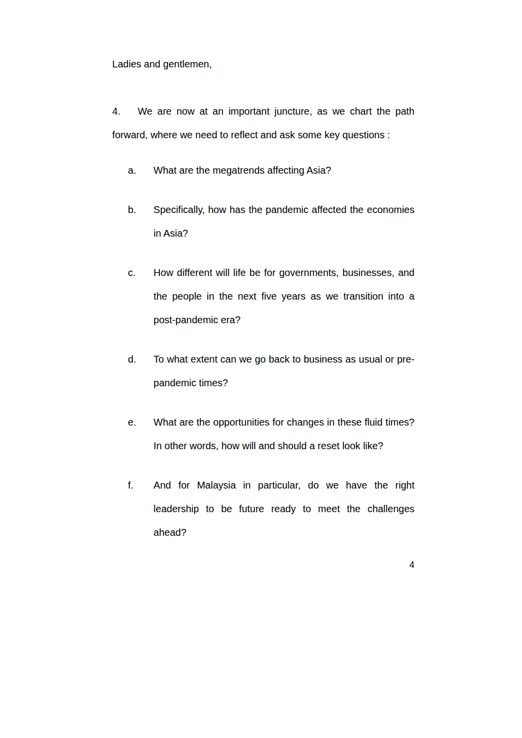Ladies and gentlemen,
4. We are now at an important juncture, as we chart the path forward, where we need to reflect and ask some key questions :
a. What are the megatrends affecting Asia?
b. Specifically, how has the pandemic affected the economies in Asia?
c. How different will life be for governments, businesses, and the people in the next five years as we transition into a post-pandemic era?
d. To what extent can we go back to business as usual or pre-pandemic times?
e. What are the opportunities for changes in these fluid times? In other words, how will and should a reset look like?
f. And for Malaysia in particular, do we have the right leadership to be future ready to meet the challenges ahead?
4